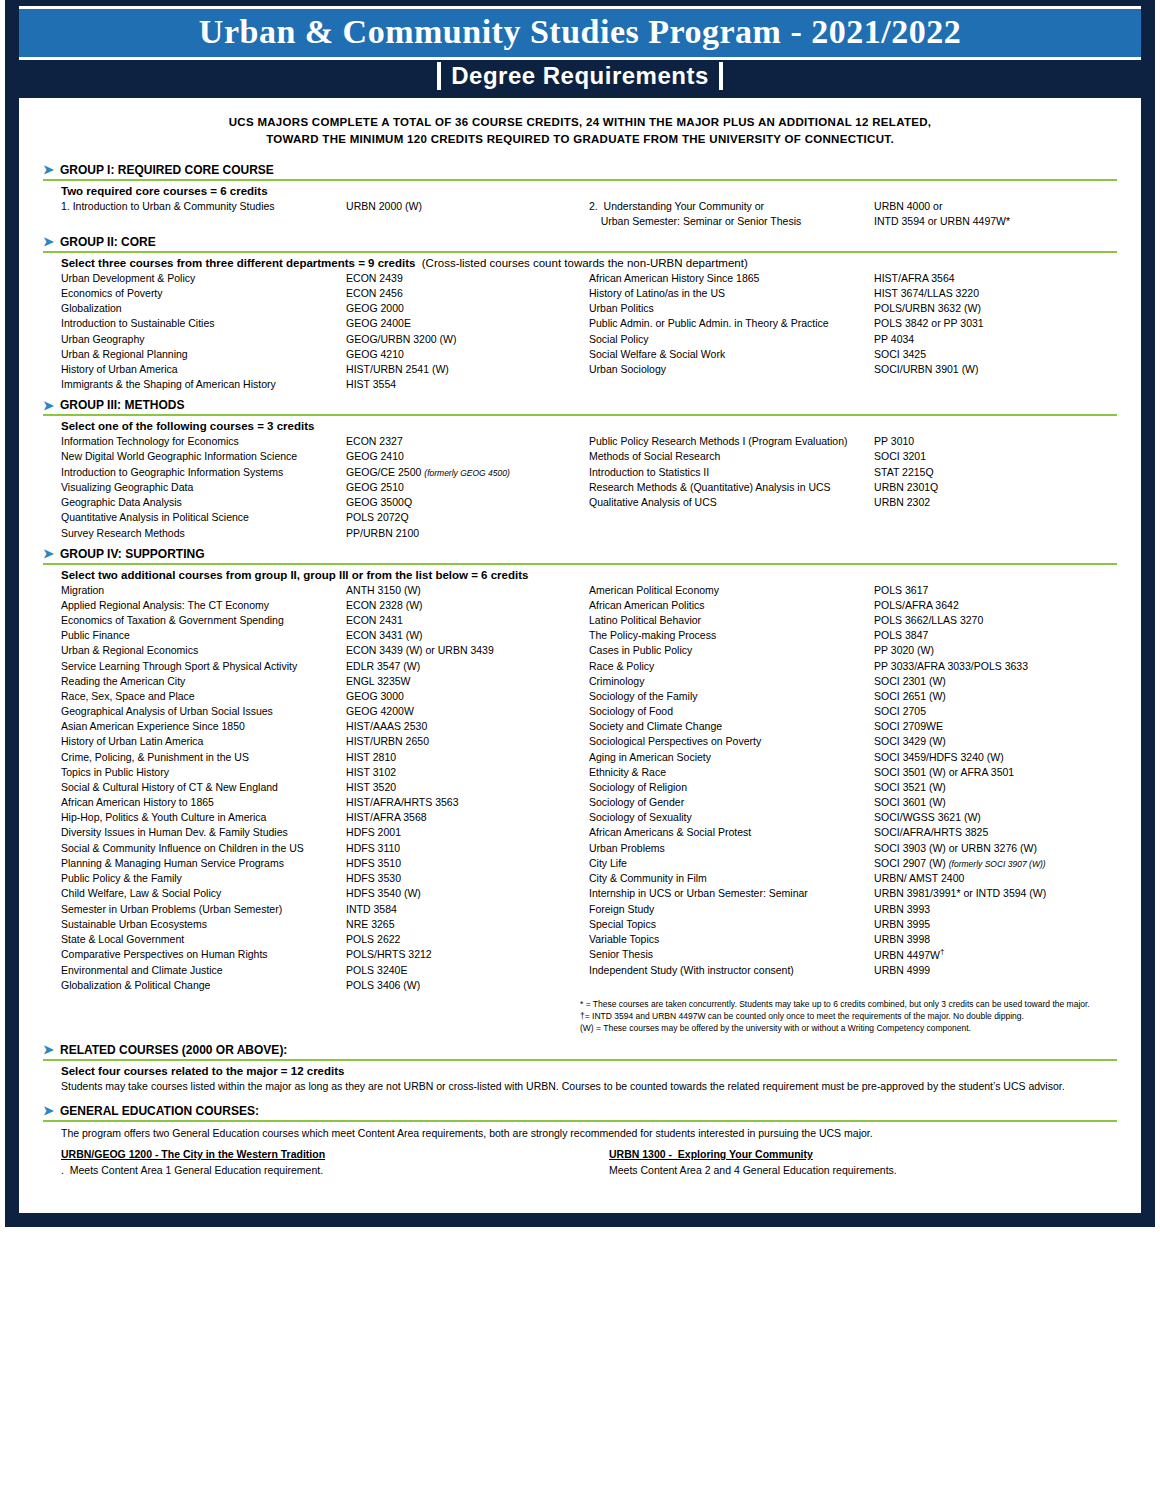Urban & Community Studies Program - 2021/2022
Degree Requirements
UCS MAJORS COMPLETE A TOTAL OF 36 COURSE CREDITS, 24 WITHIN THE MAJOR PLUS AN ADDITIONAL 12 RELATED,
TOWARD THE MINIMUM 120 CREDITS REQUIRED TO GRADUATE FROM THE UNIVERSITY OF CONNECTICUT.
➤GROUP I: REQUIRED CORE COURSE
Two required core courses = 6 credits
| 1. Introduction to Urban & Community Studies | URBN 2000 (W) | 2. Understanding Your Community or | URBN 4000 or |
| | | Urban Semester: Seminar or Senior Thesis | INTD 3594 or URBN 4497W* |
➤GROUP II: CORE
Select three courses from three different departments = 9 credits (Cross-listed courses count towards the non-URBN department)
| Urban Development & Policy | ECON 2439 | African American History Since 1865 | HIST/AFRA 3564 |
| Economics of Poverty | ECON 2456 | History of Latino/as in the US | HIST 3674/LLAS 3220 |
| Globalization | GEOG 2000 | Urban Politics | POLS/URBN 3632 (W) |
| Introduction to Sustainable Cities | GEOG 2400E | Public Admin. or Public Admin. in Theory & Practice | POLS 3842 or PP 3031 |
| Urban Geography | GEOG/URBN 3200 (W) | Social Policy | PP 4034 |
| Urban & Regional Planning | GEOG 4210 | Social Welfare & Social Work | SOCI 3425 |
| History of Urban America | HIST/URBN 2541 (W) | Urban Sociology | SOCI/URBN 3901 (W) |
| Immigrants & the Shaping of American History | HIST 3554 | | |
➤GROUP III: METHODS
Select one of the following courses = 3 credits
| Information Technology for Economics | ECON 2327 | Public Policy Research Methods I (Program Evaluation) | PP 3010 |
| New Digital World Geographic Information Science | GEOG 2410 | Methods of Social Research | SOCI 3201 |
| Introduction to Geographic Information Systems | GEOG/CE 2500 (formerly GEOG 4500) | Introduction to Statistics II | STAT 2215Q |
| Visualizing Geographic Data | GEOG 2510 | Research Methods & (Quantitative) Analysis in UCS | URBN 2301Q |
| Geographic Data Analysis | GEOG 3500Q | Qualitative Analysis of UCS | URBN 2302 |
| Quantitative Analysis in Political Science | POLS 2072Q | | |
| Survey Research Methods | PP/URBN 2100 | | |
➤GROUP IV: SUPPORTING
Select two additional courses from group II, group III or from the list below = 6 credits
| Migration | ANTH 3150 (W) | American Political Economy | POLS 3617 |
| Applied Regional Analysis: The CT Economy | ECON 2328 (W) | African American Politics | POLS/AFRA 3642 |
| Economics of Taxation & Government Spending | ECON 2431 | Latino Political Behavior | POLS 3662/LLAS 3270 |
| Public Finance | ECON 3431 (W) | The Policy-making Process | POLS 3847 |
| Urban & Regional Economics | ECON 3439 (W) or URBN 3439 | Cases in Public Policy | PP 3020 (W) |
| Service Learning Through Sport & Physical Activity | EDLR 3547 (W) | Race & Policy | PP 3033/AFRA 3033/POLS 3633 |
| Reading the American City | ENGL 3235W | Criminology | SOCI 2301 (W) |
| Race, Sex, Space and Place | GEOG 3000 | Sociology of the Family | SOCI 2651 (W) |
| Geographical Analysis of Urban Social Issues | GEOG 4200W | Sociology of Food | SOCI 2705 |
| Asian American Experience Since 1850 | HIST/AAAS 2530 | Society and Climate Change | SOCI 2709WE |
| History of Urban Latin America | HIST/URBN 2650 | Sociological Perspectives on Poverty | SOCI 3429 (W) |
| Crime, Policing, & Punishment in the US | HIST 2810 | Aging in American Society | SOCI 3459/HDFS 3240 (W) |
| Topics in Public History | HIST 3102 | Ethnicity & Race | SOCI 3501 (W) or AFRA 3501 |
| Social & Cultural History of CT & New England | HIST 3520 | Sociology of Religion | SOCI 3521 (W) |
| African American History to 1865 | HIST/AFRA/HRTS 3563 | Sociology of Gender | SOCI 3601 (W) |
| Hip-Hop, Politics & Youth Culture in America | HIST/AFRA 3568 | Sociology of Sexuality | SOCI/WGSS 3621 (W) |
| Diversity Issues in Human Dev. & Family Studies | HDFS 2001 | African Americans & Social Protest | SOCI/AFRA/HRTS 3825 |
| Social & Community Influence on Children in the US | HDFS 3110 | Urban Problems | SOCI 3903 (W) or URBN 3276 (W) |
| Planning & Managing Human Service Programs | HDFS 3510 | City Life | SOCI 2907 (W) (formerly SOCI 3907 (W)) |
| Public Policy & the Family | HDFS 3530 | City & Community in Film | URBN/ AMST 2400 |
| Child Welfare, Law & Social Policy | HDFS 3540 (W) | Internship in UCS or Urban Semester: Seminar | URBN 3981/3991* or INTD 3594 (W) |
| Semester in Urban Problems (Urban Semester) | INTD 3584 | Foreign Study | URBN 3993 |
| Sustainable Urban Ecosystems | NRE 3265 | Special Topics | URBN 3995 |
| State & Local Government | POLS 2622 | Variable Topics | URBN 3998 |
| Comparative Perspectives on Human Rights | POLS/HRTS 3212 | Senior Thesis | URBN 4497W † |
| Environmental and Climate Justice | POLS 3240E | Independent Study (With instructor consent) | URBN 4999 |
| Globalization & Political Change | POLS 3406 (W) | | |
* = These courses are taken concurrently. Students may take up to 6 credits combined, but only 3 credits can be used toward the major.
†= INTD 3594 and URBN 4497W can be counted only once to meet the requirements of the major. No double dipping.
(W) = These courses may be offered by the university with or without a Writing Competency component.
➤RELATED COURSES (2000 OR ABOVE):
Select four courses related to the major = 12 credits
Students may take courses listed within the major as long as they are not URBN or cross-listed with URBN. Courses to be counted towards the related requirement must be pre-approved by the student’s UCS advisor.
➤GENERAL EDUCATION COURSES:
The program offers two General Education courses which meet Content Area requirements, both are strongly recommended for students interested in pursuing the UCS major.
URBN/GEOG 1200 - The City in the Western Tradition
. Meets Content Area 1 General Education requirement.
URBN 1300 - Exploring Your Community
Meets Content Area 2 and 4 General Education requirements.
RV 7/29/2021